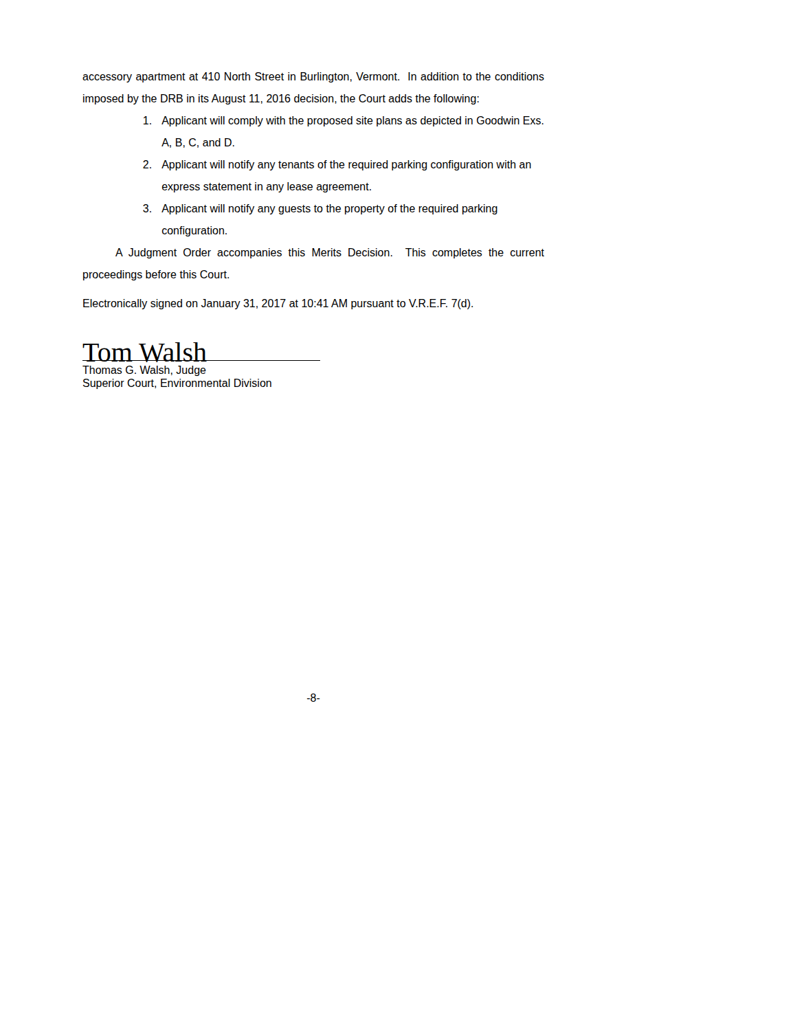accessory apartment at 410 North Street in Burlington, Vermont. In addition to the conditions imposed by the DRB in its August 11, 2016 decision, the Court adds the following:
Applicant will comply with the proposed site plans as depicted in Goodwin Exs. A, B, C, and D.
Applicant will notify any tenants of the required parking configuration with an express statement in any lease agreement.
Applicant will notify any guests to the property of the required parking configuration.
A Judgment Order accompanies this Merits Decision. This completes the current proceedings before this Court.
Electronically signed on January 31, 2017 at 10:41 AM pursuant to V.R.E.F. 7(d).
Tom Walsh
Thomas G. Walsh, Judge
Superior Court, Environmental Division
-8-